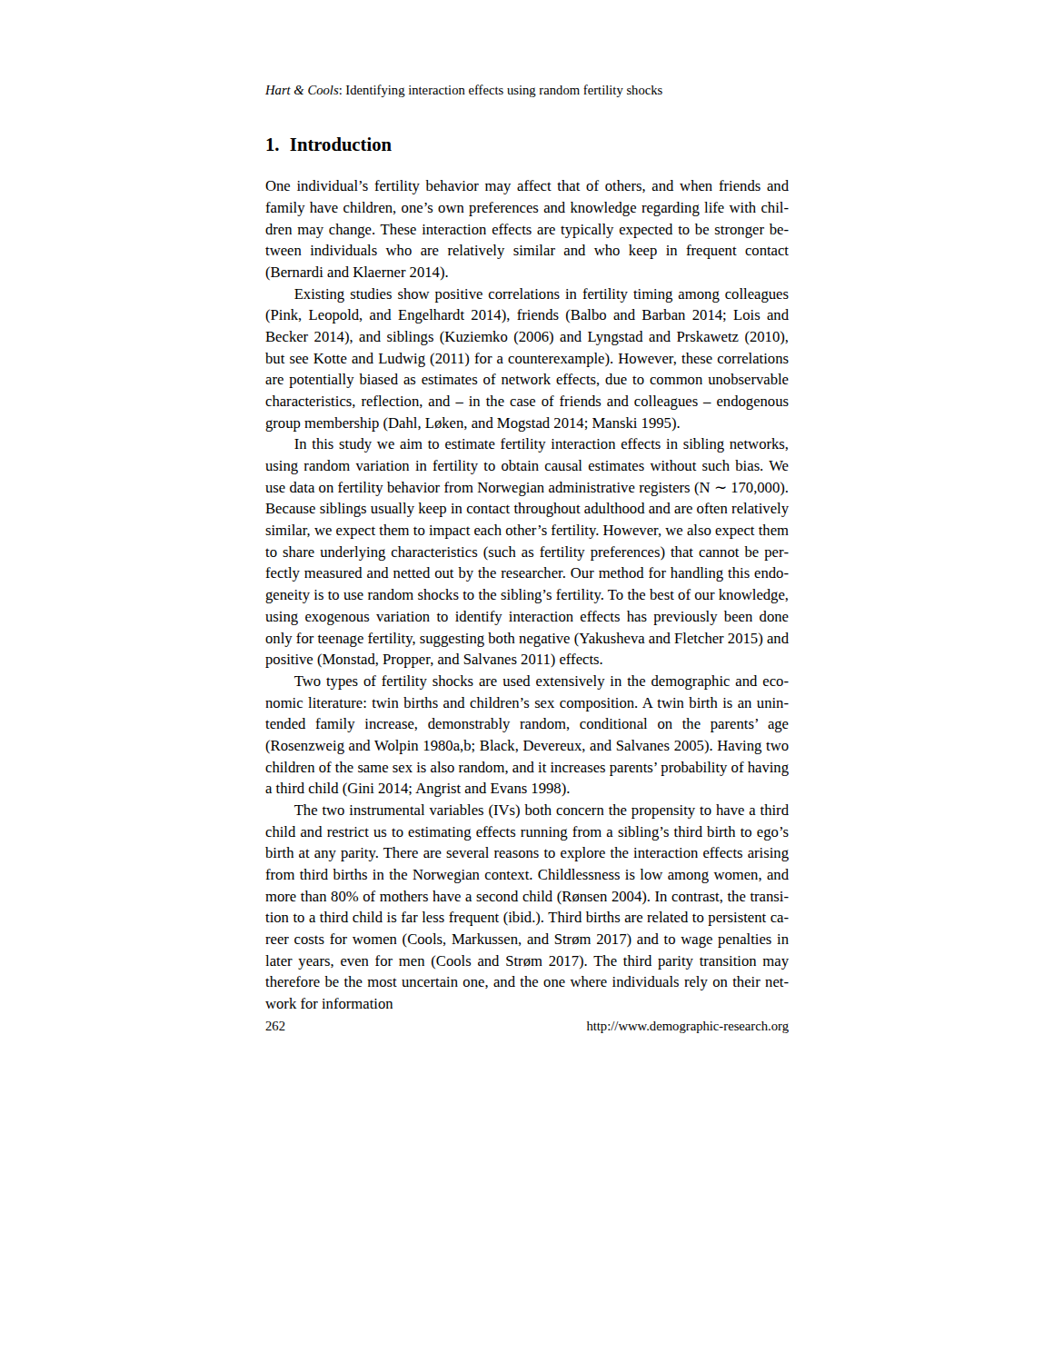Hart & Cools: Identifying interaction effects using random fertility shocks
1. Introduction
One individual’s fertility behavior may affect that of others, and when friends and family have children, one’s own preferences and knowledge regarding life with children may change. These interaction effects are typically expected to be stronger between individuals who are relatively similar and who keep in frequent contact (Bernardi and Klaerner 2014).
Existing studies show positive correlations in fertility timing among colleagues (Pink, Leopold, and Engelhardt 2014), friends (Balbo and Barban 2014; Lois and Becker 2014), and siblings (Kuziemko (2006) and Lyngstad and Prskawetz (2010), but see Kotte and Ludwig (2011) for a counterexample). However, these correlations are potentially biased as estimates of network effects, due to common unobservable characteristics, reflection, and – in the case of friends and colleagues – endogenous group membership (Dahl, Løken, and Mogstad 2014; Manski 1995).
In this study we aim to estimate fertility interaction effects in sibling networks, using random variation in fertility to obtain causal estimates without such bias. We use data on fertility behavior from Norwegian administrative registers (N ∼ 170,000). Because siblings usually keep in contact throughout adulthood and are often relatively similar, we expect them to impact each other’s fertility. However, we also expect them to share underlying characteristics (such as fertility preferences) that cannot be perfectly measured and netted out by the researcher. Our method for handling this endogeneity is to use random shocks to the sibling’s fertility. To the best of our knowledge, using exogenous variation to identify interaction effects has previously been done only for teenage fertility, suggesting both negative (Yakusheva and Fletcher 2015) and positive (Monstad, Propper, and Salvanes 2011) effects.
Two types of fertility shocks are used extensively in the demographic and economic literature: twin births and children’s sex composition. A twin birth is an unintended family increase, demonstrably random, conditional on the parents’ age (Rosenzweig and Wolpin 1980a,b; Black, Devereux, and Salvanes 2005). Having two children of the same sex is also random, and it increases parents’ probability of having a third child (Gini 2014; Angrist and Evans 1998).
The two instrumental variables (IVs) both concern the propensity to have a third child and restrict us to estimating effects running from a sibling’s third birth to ego’s birth at any parity. There are several reasons to explore the interaction effects arising from third births in the Norwegian context. Childlessness is low among women, and more than 80% of mothers have a second child (Rønsen 2004). In contrast, the transition to a third child is far less frequent (ibid.). Third births are related to persistent career costs for women (Cools, Markussen, and Strøm 2017) and to wage penalties in later years, even for men (Cools and Strøm 2017). The third parity transition may therefore be the most uncertain one, and the one where individuals rely on their network for information
262 http://www.demographic-research.org